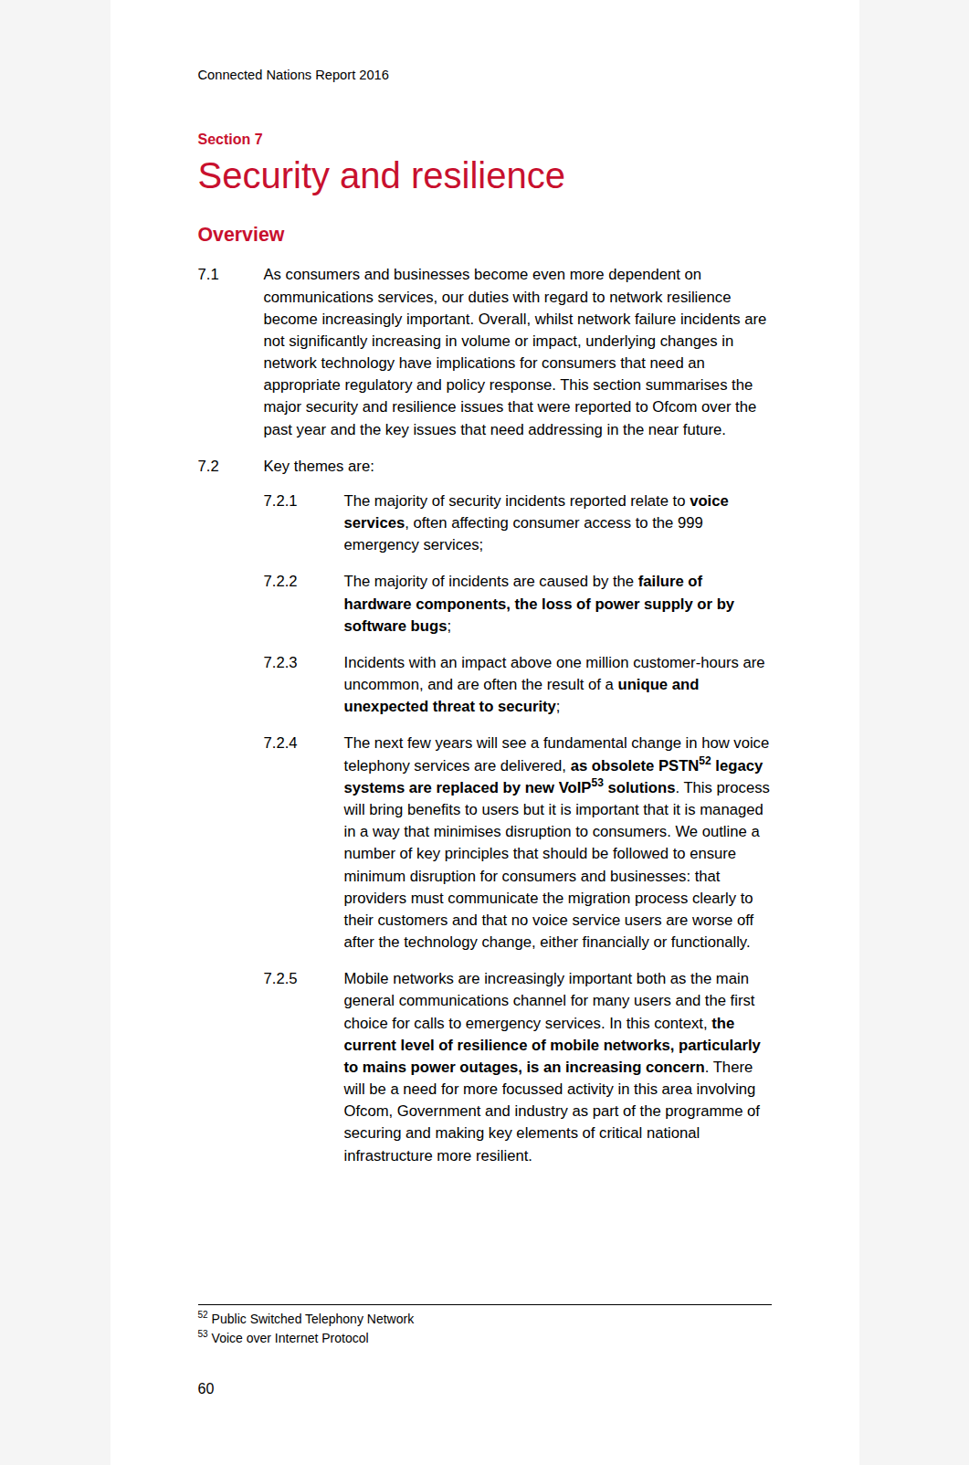Connected Nations Report 2016
Section 7
Security and resilience
Overview
7.1
As consumers and businesses become even more dependent on communications services, our duties with regard to network resilience become increasingly important. Overall, whilst network failure incidents are not significantly increasing in volume or impact, underlying changes in network technology have implications for consumers that need an appropriate regulatory and policy response. This section summarises the major security and resilience issues that were reported to Ofcom over the past year and the key issues that need addressing in the near future.
7.2
Key themes are:
7.2.1
The majority of security incidents reported relate to voice services, often affecting consumer access to the 999 emergency services;
7.2.2
The majority of incidents are caused by the failure of hardware components, the loss of power supply or by software bugs;
7.2.3
Incidents with an impact above one million customer-hours are uncommon, and are often the result of a unique and unexpected threat to security;
7.2.4
The next few years will see a fundamental change in how voice telephony services are delivered, as obsolete PSTN52 legacy systems are replaced by new VoIP53 solutions. This process will bring benefits to users but it is important that it is managed in a way that minimises disruption to consumers. We outline a number of key principles that should be followed to ensure minimum disruption for consumers and businesses: that providers must communicate the migration process clearly to their customers and that no voice service users are worse off after the technology change, either financially or functionally.
7.2.5
Mobile networks are increasingly important both as the main general communications channel for many users and the first choice for calls to emergency services. In this context, the current level of resilience of mobile networks, particularly to mains power outages, is an increasing concern. There will be a need for more focussed activity in this area involving Ofcom, Government and industry as part of the programme of securing and making key elements of critical national infrastructure more resilient.
52 Public Switched Telephony Network
53 Voice over Internet Protocol
60